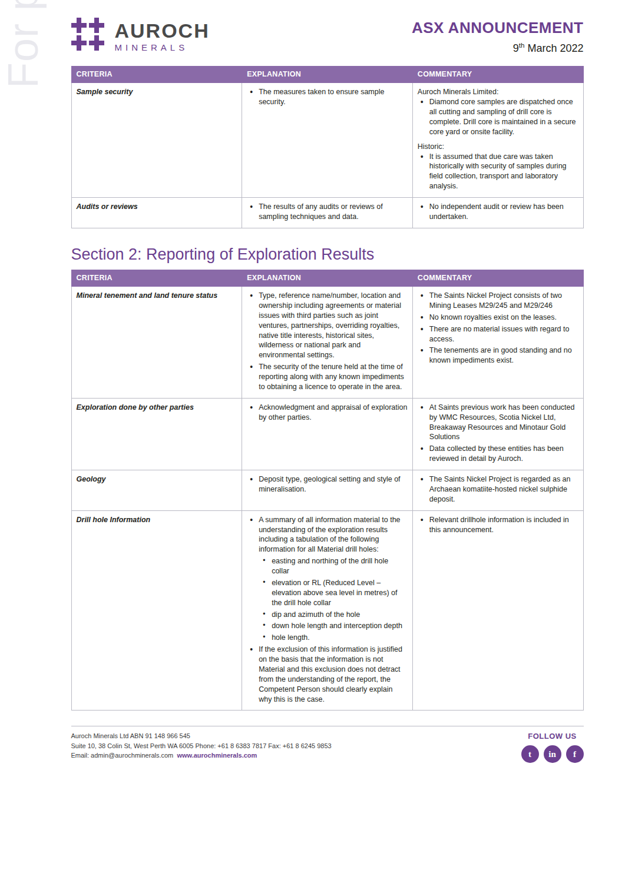For personal use only
AUROCH
MINERALS
ASX ANNOUNCEMENT
9th March 2022
| CRITERIA | EXPLANATION | COMMENTARY |
| --- | --- | --- |
| Sample security | The measures taken to ensure sample security. | Auroch Minerals Limited: Diamond core samples are dispatched once all cutting and sampling of drill core is complete. Drill core is maintained in a secure core yard or onsite facility. Historic: It is assumed that due care was taken historically with security of samples during field collection, transport and laboratory analysis. |
| Audits or reviews | The results of any audits or reviews of sampling techniques and data. | No independent audit or review has been undertaken. |
Section 2: Reporting of Exploration Results
| CRITERIA | EXPLANATION | COMMENTARY |
| --- | --- | --- |
| Mineral tenement and land tenure status | Type, reference name/number, location and ownership including agreements or material issues with third parties such as joint ventures, partnerships, overriding royalties, native title interests, historical sites, wilderness or national park and environmental settings. The security of the tenure held at the time of reporting along with any known impediments to obtaining a licence to operate in the area. | The Saints Nickel Project consists of two Mining Leases M29/245 and M29/246 No known royalties exist on the leases. There are no material issues with regard to access. The tenements are in good standing and no known impediments exist. |
| Exploration done by other parties | Acknowledgment and appraisal of exploration by other parties. | At Saints previous work has been conducted by WMC Resources, Scotia Nickel Ltd, Breakaway Resources and Minotaur Gold Solutions Data collected by these entities has been reviewed in detail by Auroch. |
| Geology | Deposit type, geological setting and style of mineralisation. | The Saints Nickel Project is regarded as an Archaean komatiite-hosted nickel sulphide deposit. |
| Drill hole Information | A summary of all information material to the understanding of the exploration results including a tabulation of the following information for all Material drill holes: easting and northing of the drill hole collar elevation or RL (Reduced Level – elevation above sea level in metres) of the drill hole collar dip and azimuth of the hole down hole length and interception depth hole length. If the exclusion of this information is justified on the basis that the information is not Material and this exclusion does not detract from the understanding of the report, the Competent Person should clearly explain why this is the case. | Relevant drillhole information is included in this announcement. |
Auroch Minerals Ltd ABN 91 148 966 545
Suite 10, 38 Colin St, West Perth WA 6005 Phone: +61 8 6383 7817 Fax: +61 8 6245 9853
Email: admin@aurochminerals.com www.aurochminerals.com
FOLLOW US
t in f